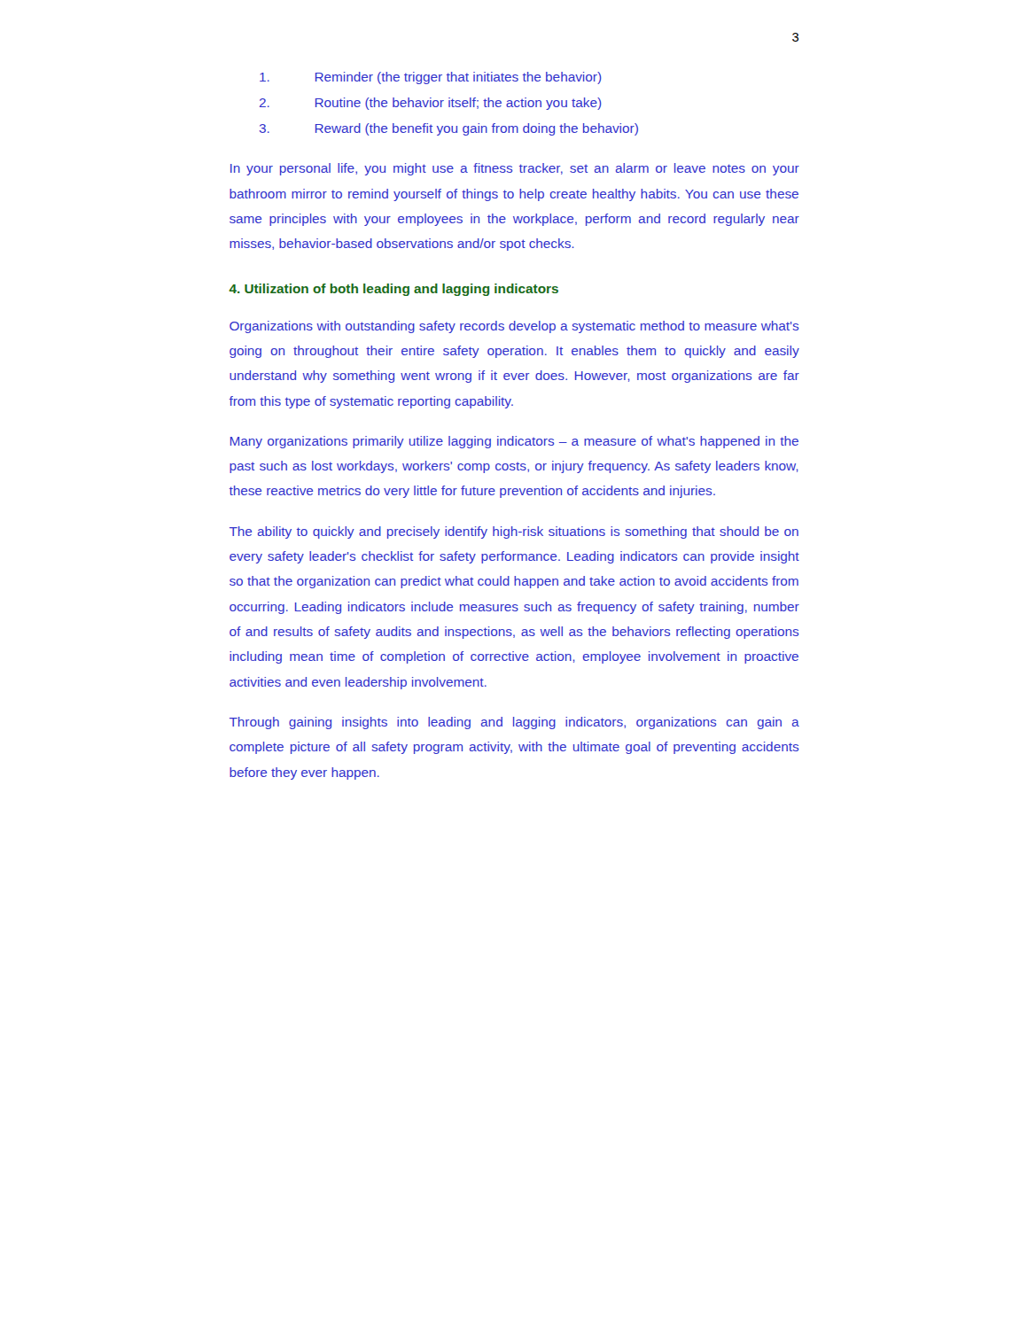3
1. Reminder (the trigger that initiates the behavior)
2. Routine (the behavior itself; the action you take)
3. Reward (the benefit you gain from doing the behavior)
In your personal life, you might use a fitness tracker, set an alarm or leave notes on your bathroom mirror to remind yourself of things to help create healthy habits. You can use these same principles with your employees in the workplace, perform and record regularly near misses, behavior-based observations and/or spot checks.
4. Utilization of both leading and lagging indicators
Organizations with outstanding safety records develop a systematic method to measure what's going on throughout their entire safety operation. It enables them to quickly and easily understand why something went wrong if it ever does. However, most organizations are far from this type of systematic reporting capability.
Many organizations primarily utilize lagging indicators – a measure of what's happened in the past such as lost workdays, workers' comp costs, or injury frequency. As safety leaders know, these reactive metrics do very little for future prevention of accidents and injuries.
The ability to quickly and precisely identify high-risk situations is something that should be on every safety leader's checklist for safety performance. Leading indicators can provide insight so that the organization can predict what could happen and take action to avoid accidents from occurring. Leading indicators include measures such as frequency of safety training, number of and results of safety audits and inspections, as well as the behaviors reflecting operations including mean time of completion of corrective action, employee involvement in proactive activities and even leadership involvement.
Through gaining insights into leading and lagging indicators, organizations can gain a complete picture of all safety program activity, with the ultimate goal of preventing accidents before they ever happen.